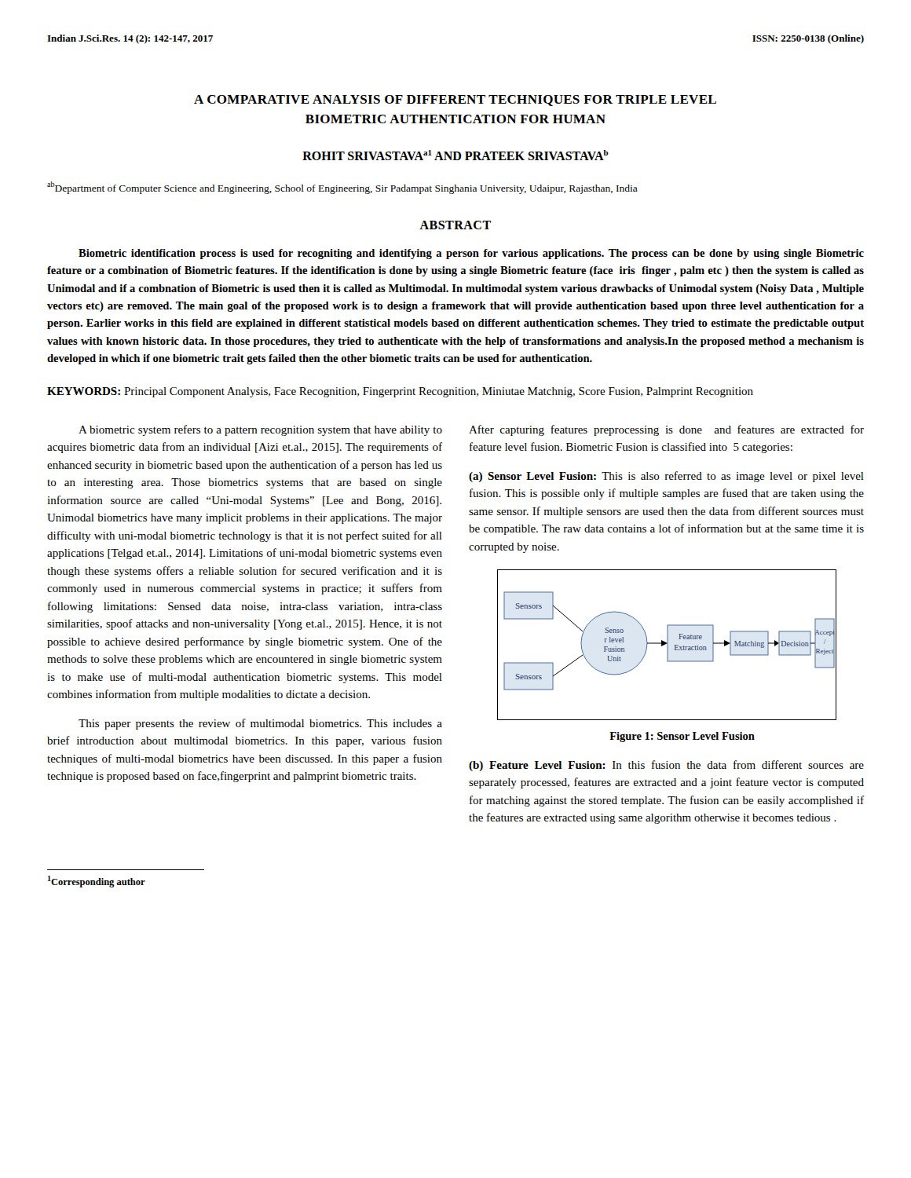Indian J.Sci.Res. 14 (2): 142-147, 2017 ISSN: 2250-0138 (Online)
A COMPARATIVE ANALYSIS OF DIFFERENT TECHNIQUES FOR TRIPLE LEVEL
BIOMETRIC AUTHENTICATION FOR HUMAN
ROHIT SRIVASTAVAa1 AND PRATEEK SRIVASTAVAb
abDepartment of Computer Science and Engineering, School of Engineering, Sir Padampat Singhania University, Udaipur, Rajasthan, India
ABSTRACT
Biometric identification process is used for recogniting and identifying a person for various applications. The process can be done by using single Biometric feature or a combination of Biometric features. If the identification is done by using a single Biometric feature (face iris finger , palm etc ) then the system is called as Unimodal and if a combnation of Biometric is used then it is called as Multimodal. In multimodal system various drawbacks of Unimodal system (Noisy Data , Multiple vectors etc) are removed. The main goal of the proposed work is to design a framework that will provide authentication based upon three level authentication for a person. Earlier works in this field are explained in different statistical models based on different authentication schemes. They tried to estimate the predictable output values with known historic data. In those procedures, they tried to authenticate with the help of transformations and analysis.In the proposed method a mechanism is developed in which if one biometric trait gets failed then the other biometic traits can be used for authentication.
KEYWORDS: Principal Component Analysis, Face Recognition, Fingerprint Recognition, Miniutae Matchnig, Score Fusion, Palmprint Recognition
A biometric system refers to a pattern recognition system that have ability to acquires biometric data from an individual [Aizi et.al., 2015]. The requirements of enhanced security in biometric based upon the authentication of a person has led us to an interesting area. Those biometrics systems that are based on single information source are called “Uni-modal Systems” [Lee and Bong, 2016]. Unimodal biometrics have many implicit problems in their applications. The major difficulty with uni-modal biometric technology is that it is not perfect suited for all applications [Telgad et.al., 2014]. Limitations of uni-modal biometric systems even though these systems offers a reliable solution for secured verification and it is commonly used in numerous commercial systems in practice; it suffers from following limitations: Sensed data noise, intra-class variation, intra-class similarities, spoof attacks and non-universality [Yong et.al., 2015]. Hence, it is not possible to achieve desired performance by single biometric system. One of the methods to solve these problems which are encountered in single biometric system is to make use of multi-modal authentication biometric systems. This model combines information from multiple modalities to dictate a decision.
This paper presents the review of multimodal biometrics. This includes a brief introduction about multimodal biometrics. In this paper, various fusion techniques of multi-modal biometrics have been discussed. In this paper a fusion technique is proposed based on face,fingerprint and palmprint biometric traits.
After capturing features preprocessing is done and features are extracted for feature level fusion. Biometric Fusion is classified into 5 categories:
(a) Sensor Level Fusion: This is also referred to as image level or pixel level fusion. This is possible only if multiple samples are fused that are taken using the same sensor. If multiple sensors are used then the data from different sources must be compatible. The raw data contains a lot of information but at the same time it is corrupted by noise.
Sensors Sensors Senso r level Fusion Unit Feature Extraction Matching Decision Accept / Reject
Figure 1: Sensor Level Fusion
(b) Feature Level Fusion: In this fusion the data from different sources are separately processed, features are extracted and a joint feature vector is computed for matching against the stored template. The fusion can be easily accomplished if the features are extracted using same algorithm otherwise it becomes tedious .
1Corresponding author